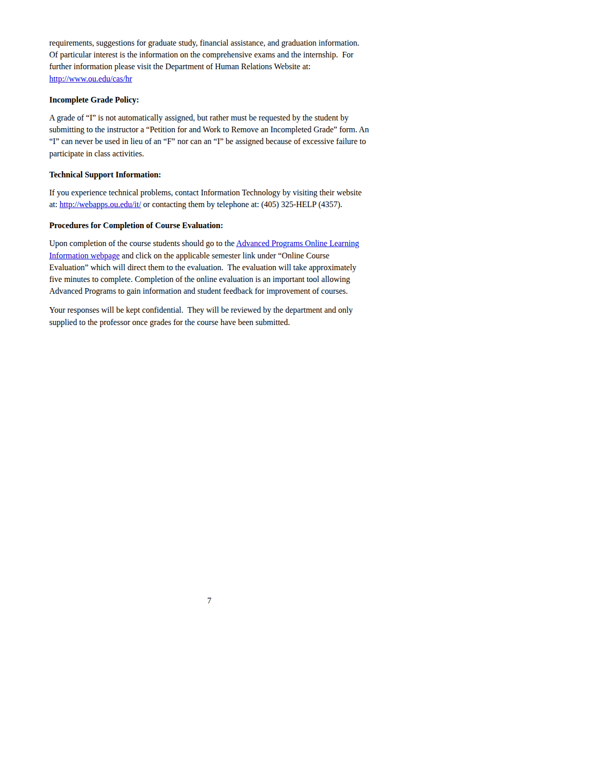requirements, suggestions for graduate study, financial assistance, and graduation information. Of particular interest is the information on the comprehensive exams and the internship. For further information please visit the Department of Human Relations Website at: http://www.ou.edu/cas/hr
Incomplete Grade Policy:
A grade of “I” is not automatically assigned, but rather must be requested by the student by submitting to the instructor a “Petition for and Work to Remove an Incompleted Grade” form. An “I” can never be used in lieu of an “F” nor can an “I” be assigned because of excessive failure to participate in class activities.
Technical Support Information:
If you experience technical problems, contact Information Technology by visiting their website at: http://webapps.ou.edu/it/ or contacting them by telephone at: (405) 325-HELP (4357).
Procedures for Completion of Course Evaluation:
Upon completion of the course students should go to the Advanced Programs Online Learning Information webpage and click on the applicable semester link under “Online Course Evaluation” which will direct them to the evaluation. The evaluation will take approximately five minutes to complete. Completion of the online evaluation is an important tool allowing Advanced Programs to gain information and student feedback for improvement of courses.
Your responses will be kept confidential. They will be reviewed by the department and only supplied to the professor once grades for the course have been submitted.
7